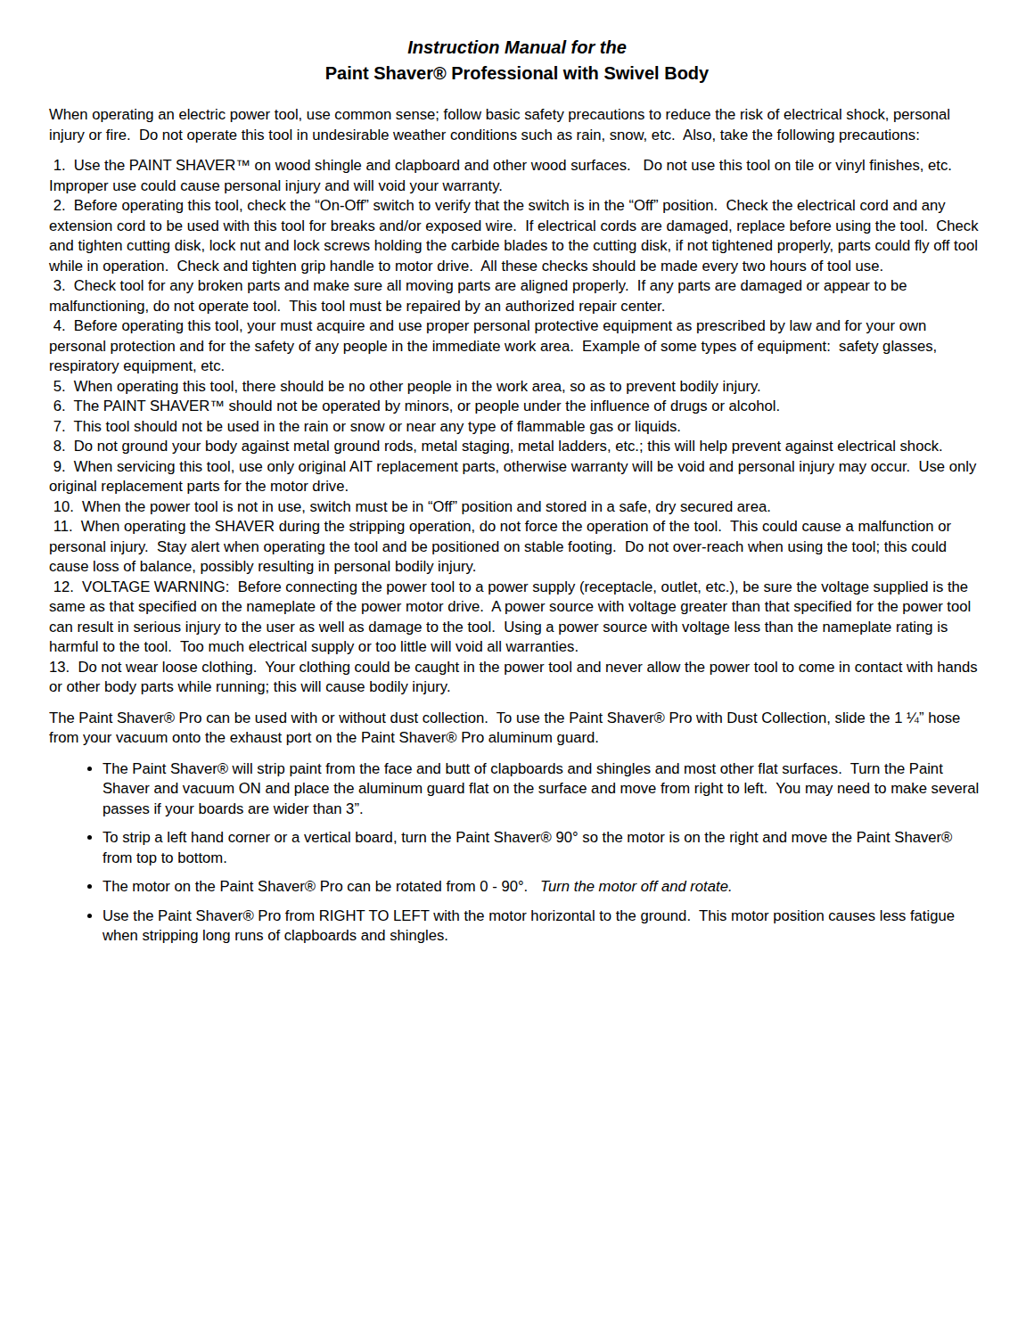Instruction Manual for the
Paint Shaver® Professional with Swivel Body
When operating an electric power tool, use common sense; follow basic safety precautions to reduce the risk of electrical shock, personal injury or fire. Do not operate this tool in undesirable weather conditions such as rain, snow, etc. Also, take the following precautions:
1. Use the PAINT SHAVER™ on wood shingle and clapboard and other wood surfaces. Do not use this tool on tile or vinyl finishes, etc. Improper use could cause personal injury and will void your warranty.
2. Before operating this tool, check the “On-Off” switch to verify that the switch is in the “Off” position. Check the electrical cord and any extension cord to be used with this tool for breaks and/or exposed wire. If electrical cords are damaged, replace before using the tool. Check and tighten cutting disk, lock nut and lock screws holding the carbide blades to the cutting disk, if not tightened properly, parts could fly off tool while in operation. Check and tighten grip handle to motor drive. All these checks should be made every two hours of tool use.
3. Check tool for any broken parts and make sure all moving parts are aligned properly. If any parts are damaged or appear to be malfunctioning, do not operate tool. This tool must be repaired by an authorized repair center.
4. Before operating this tool, your must acquire and use proper personal protective equipment as prescribed by law and for your own personal protection and for the safety of any people in the immediate work area. Example of some types of equipment: safety glasses, respiratory equipment, etc.
5. When operating this tool, there should be no other people in the work area, so as to prevent bodily injury.
6. The PAINT SHAVER™ should not be operated by minors, or people under the influence of drugs or alcohol.
7. This tool should not be used in the rain or snow or near any type of flammable gas or liquids.
8. Do not ground your body against metal ground rods, metal staging, metal ladders, etc.; this will help prevent against electrical shock.
9. When servicing this tool, use only original AIT replacement parts, otherwise warranty will be void and personal injury may occur. Use only original replacement parts for the motor drive.
10. When the power tool is not in use, switch must be in “Off” position and stored in a safe, dry secured area.
11. When operating the SHAVER during the stripping operation, do not force the operation of the tool. This could cause a malfunction or personal injury. Stay alert when operating the tool and be positioned on stable footing. Do not over-reach when using the tool; this could cause loss of balance, possibly resulting in personal bodily injury.
12. VOLTAGE WARNING: Before connecting the power tool to a power supply (receptacle, outlet, etc.), be sure the voltage supplied is the same as that specified on the nameplate of the power motor drive. A power source with voltage greater than that specified for the power tool can result in serious injury to the user as well as damage to the tool. Using a power source with voltage less than the nameplate rating is harmful to the tool. Too much electrical supply or too little will void all warranties.
13. Do not wear loose clothing. Your clothing could be caught in the power tool and never allow the power tool to come in contact with hands or other body parts while running; this will cause bodily injury.
The Paint Shaver® Pro can be used with or without dust collection. To use the Paint Shaver® Pro with Dust Collection, slide the 1 ¼” hose from your vacuum onto the exhaust port on the Paint Shaver® Pro aluminum guard.
The Paint Shaver® will strip paint from the face and butt of clapboards and shingles and most other flat surfaces. Turn the Paint Shaver and vacuum ON and place the aluminum guard flat on the surface and move from right to left. You may need to make several passes if your boards are wider than 3”.
To strip a left hand corner or a vertical board, turn the Paint Shaver® 90° so the motor is on the right and move the Paint Shaver® from top to bottom.
The motor on the Paint Shaver® Pro can be rotated from 0 - 90°. Turn the motor off and rotate.
Use the Paint Shaver® Pro from RIGHT TO LEFT with the motor horizontal to the ground. This motor position causes less fatigue when stripping long runs of clapboards and shingles.